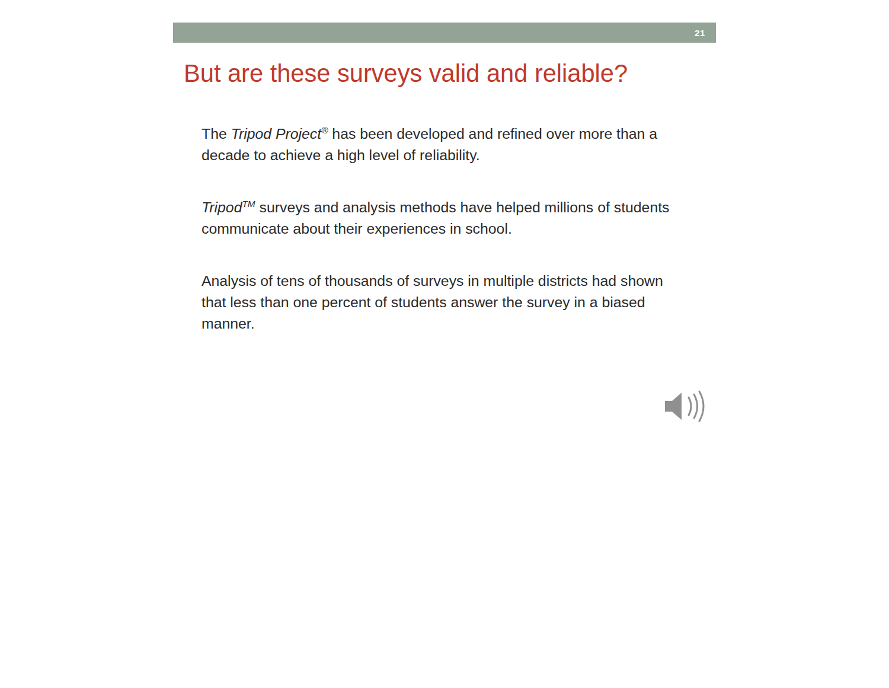21
But are these surveys valid and reliable?
The Tripod Project® has been developed and refined over more than a decade to achieve a high level of reliability.
TripodTM surveys and analysis methods have helped millions of students communicate about their experiences in school.
Analysis of tens of thousands of surveys in multiple districts had shown that less than one percent of students answer the survey in a biased manner.
Audio narration available